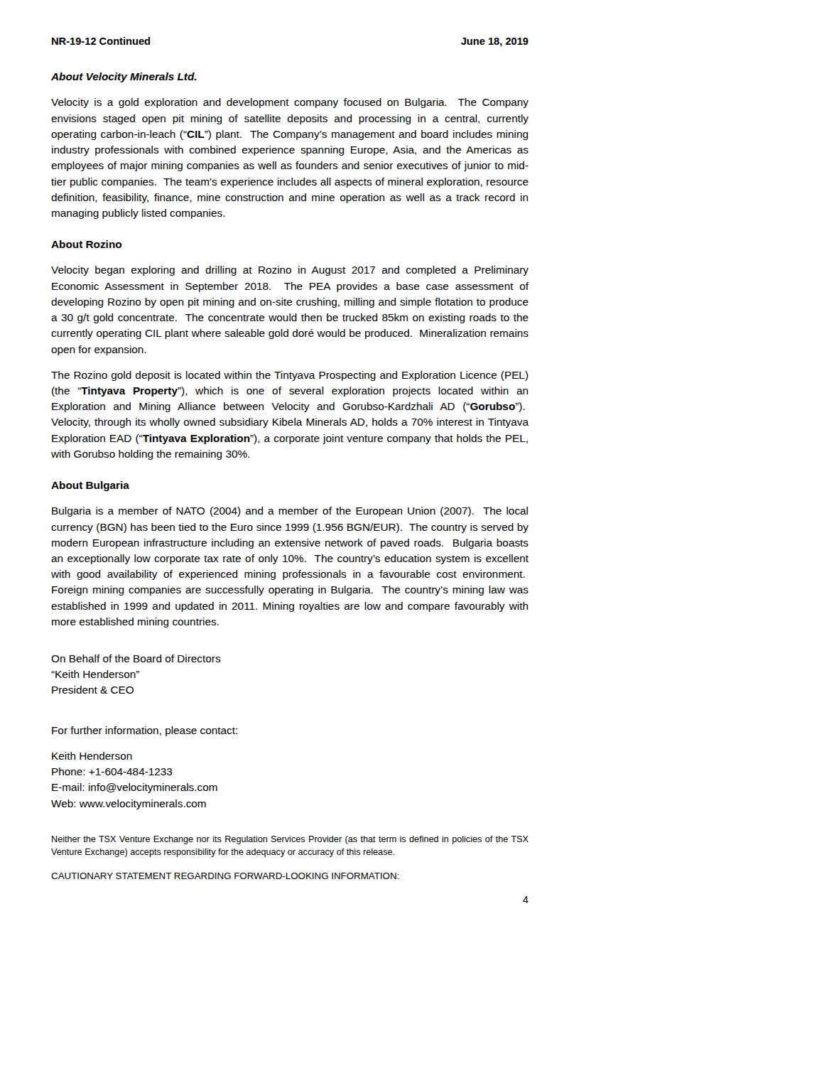NR-19-12 Continued June 18, 2019
About Velocity Minerals Ltd.
Velocity is a gold exploration and development company focused on Bulgaria. The Company envisions staged open pit mining of satellite deposits and processing in a central, currently operating carbon-in-leach (“CIL”) plant. The Company’s management and board includes mining industry professionals with combined experience spanning Europe, Asia, and the Americas as employees of major mining companies as well as founders and senior executives of junior to mid-tier public companies. The team's experience includes all aspects of mineral exploration, resource definition, feasibility, finance, mine construction and mine operation as well as a track record in managing publicly listed companies.
About Rozino
Velocity began exploring and drilling at Rozino in August 2017 and completed a Preliminary Economic Assessment in September 2018. The PEA provides a base case assessment of developing Rozino by open pit mining and on-site crushing, milling and simple flotation to produce a 30 g/t gold concentrate. The concentrate would then be trucked 85km on existing roads to the currently operating CIL plant where saleable gold doré would be produced. Mineralization remains open for expansion.
The Rozino gold deposit is located within the Tintyava Prospecting and Exploration Licence (PEL) (the “Tintyava Property”), which is one of several exploration projects located within an Exploration and Mining Alliance between Velocity and Gorubso-Kardzhali AD (“Gorubso”). Velocity, through its wholly owned subsidiary Kibela Minerals AD, holds a 70% interest in Tintyava Exploration EAD (“Tintyava Exploration”), a corporate joint venture company that holds the PEL, with Gorubso holding the remaining 30%.
About Bulgaria
Bulgaria is a member of NATO (2004) and a member of the European Union (2007). The local currency (BGN) has been tied to the Euro since 1999 (1.956 BGN/EUR). The country is served by modern European infrastructure including an extensive network of paved roads. Bulgaria boasts an exceptionally low corporate tax rate of only 10%. The country’s education system is excellent with good availability of experienced mining professionals in a favourable cost environment. Foreign mining companies are successfully operating in Bulgaria. The country’s mining law was established in 1999 and updated in 2011. Mining royalties are low and compare favourably with more established mining countries.
On Behalf of the Board of Directors
“Keith Henderson”
President & CEO
For further information, please contact:
Keith Henderson
Phone: +1-604-484-1233
E-mail: info@velocityminerals.com
Web: www.velocityminerals.com
Neither the TSX Venture Exchange nor its Regulation Services Provider (as that term is defined in policies of the TSX Venture Exchange) accepts responsibility for the adequacy or accuracy of this release.
CAUTIONARY STATEMENT REGARDING FORWARD-LOOKING INFORMATION:
4